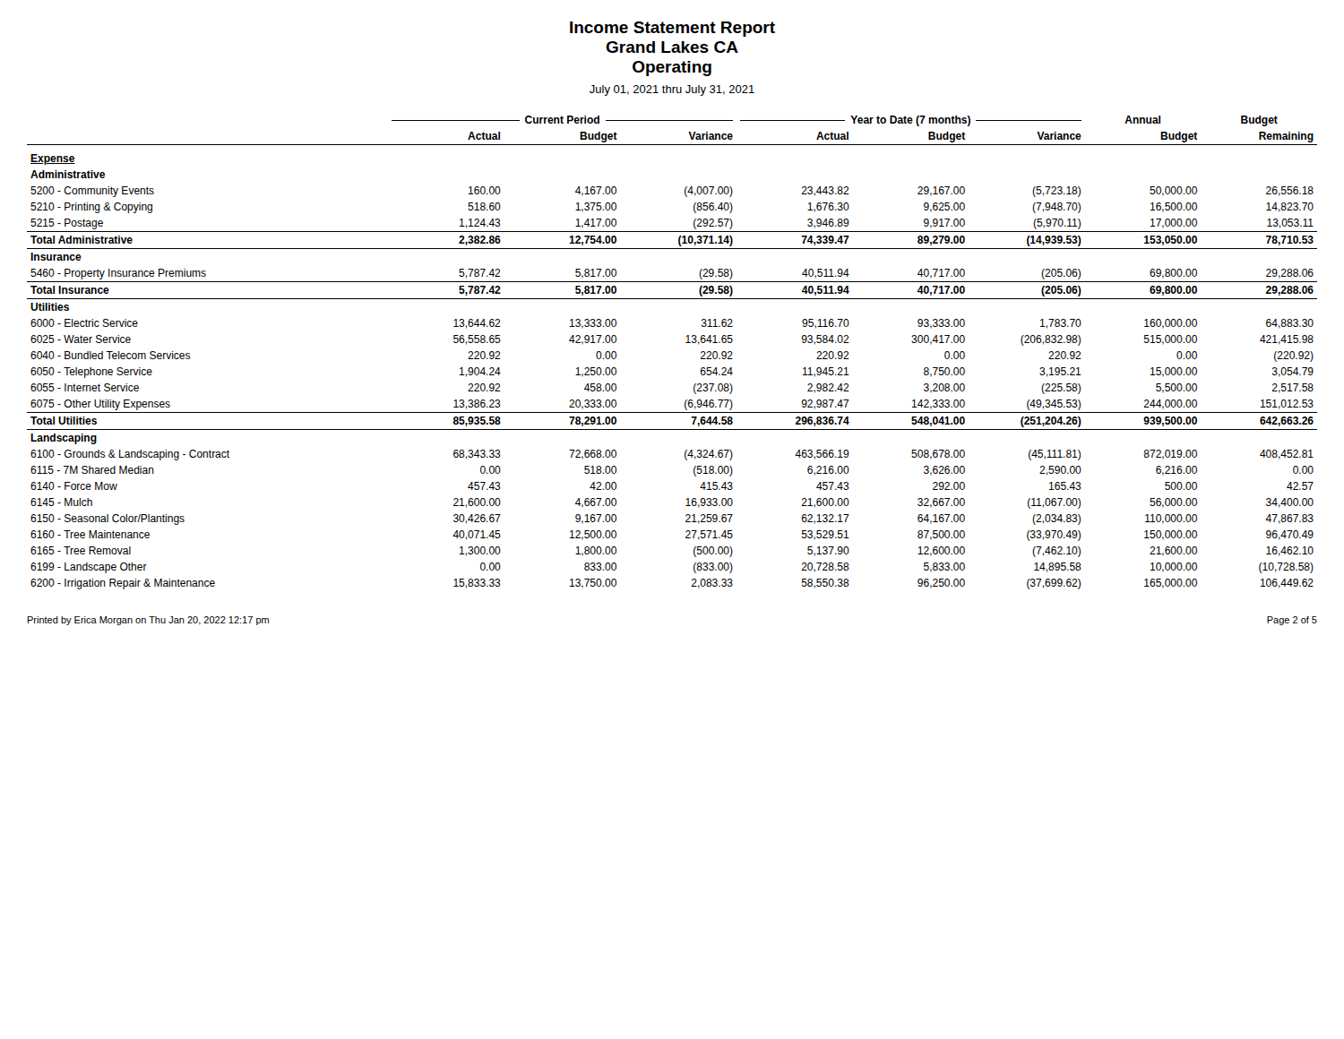Income Statement Report
Grand Lakes CA
Operating
July 01, 2021 thru July 31, 2021
| | Current Period | Year to Date (7 months) | Annual | Budget |
| --- | --- | --- | --- | --- |
| | Actual | Budget | Variance | Actual | Budget | Variance | Budget | Remaining |
| Expense | |
| Administrative | |
| 5200 - Community Events | 160.00 | 4,167.00 | (4,007.00) | 23,443.82 | 29,167.00 | (5,723.18) | 50,000.00 | 26,556.18 |
| 5210 - Printing & Copying | 518.60 | 1,375.00 | (856.40) | 1,676.30 | 9,625.00 | (7,948.70) | 16,500.00 | 14,823.70 |
| 5215 - Postage | 1,124.43 | 1,417.00 | (292.57) | 3,946.89 | 9,917.00 | (5,970.11) | 17,000.00 | 13,053.11 |
| Total Administrative | 2,382.86 | 12,754.00 | (10,371.14) | 74,339.47 | 89,279.00 | (14,939.53) | 153,050.00 | 78,710.53 |
| Insurance | |
| 5460 - Property Insurance Premiums | 5,787.42 | 5,817.00 | (29.58) | 40,511.94 | 40,717.00 | (205.06) | 69,800.00 | 29,288.06 |
| Total Insurance | 5,787.42 | 5,817.00 | (29.58) | 40,511.94 | 40,717.00 | (205.06) | 69,800.00 | 29,288.06 |
| Utilities | |
| 6000 - Electric Service | 13,644.62 | 13,333.00 | 311.62 | 95,116.70 | 93,333.00 | 1,783.70 | 160,000.00 | 64,883.30 |
| 6025 - Water Service | 56,558.65 | 42,917.00 | 13,641.65 | 93,584.02 | 300,417.00 | (206,832.98) | 515,000.00 | 421,415.98 |
| 6040 - Bundled Telecom Services | 220.92 | 0.00 | 220.92 | 220.92 | 0.00 | 220.92 | 0.00 | (220.92) |
| 6050 - Telephone Service | 1,904.24 | 1,250.00 | 654.24 | 11,945.21 | 8,750.00 | 3,195.21 | 15,000.00 | 3,054.79 |
| 6055 - Internet Service | 220.92 | 458.00 | (237.08) | 2,982.42 | 3,208.00 | (225.58) | 5,500.00 | 2,517.58 |
| 6075 - Other Utility Expenses | 13,386.23 | 20,333.00 | (6,946.77) | 92,987.47 | 142,333.00 | (49,345.53) | 244,000.00 | 151,012.53 |
| Total Utilities | 85,935.58 | 78,291.00 | 7,644.58 | 296,836.74 | 548,041.00 | (251,204.26) | 939,500.00 | 642,663.26 |
| Landscaping | |
| 6100 - Grounds & Landscaping - Contract | 68,343.33 | 72,668.00 | (4,324.67) | 463,566.19 | 508,678.00 | (45,111.81) | 872,019.00 | 408,452.81 |
| 6115 - 7M Shared Median | 0.00 | 518.00 | (518.00) | 6,216.00 | 3,626.00 | 2,590.00 | 6,216.00 | 0.00 |
| 6140 - Force Mow | 457.43 | 42.00 | 415.43 | 457.43 | 292.00 | 165.43 | 500.00 | 42.57 |
| 6145 - Mulch | 21,600.00 | 4,667.00 | 16,933.00 | 21,600.00 | 32,667.00 | (11,067.00) | 56,000.00 | 34,400.00 |
| 6150 - Seasonal Color/Plantings | 30,426.67 | 9,167.00 | 21,259.67 | 62,132.17 | 64,167.00 | (2,034.83) | 110,000.00 | 47,867.83 |
| 6160 - Tree Maintenance | 40,071.45 | 12,500.00 | 27,571.45 | 53,529.51 | 87,500.00 | (33,970.49) | 150,000.00 | 96,470.49 |
| 6165 - Tree Removal | 1,300.00 | 1,800.00 | (500.00) | 5,137.90 | 12,600.00 | (7,462.10) | 21,600.00 | 16,462.10 |
| 6199 - Landscape Other | 0.00 | 833.00 | (833.00) | 20,728.58 | 5,833.00 | 14,895.58 | 10,000.00 | (10,728.58) |
| 6200 - Irrigation Repair & Maintenance | 15,833.33 | 13,750.00 | 2,083.33 | 58,550.38 | 96,250.00 | (37,699.62) | 165,000.00 | 106,449.62 |
Printed by Erica Morgan on Thu Jan 20, 2022 12:17 pm
Page 2 of 5